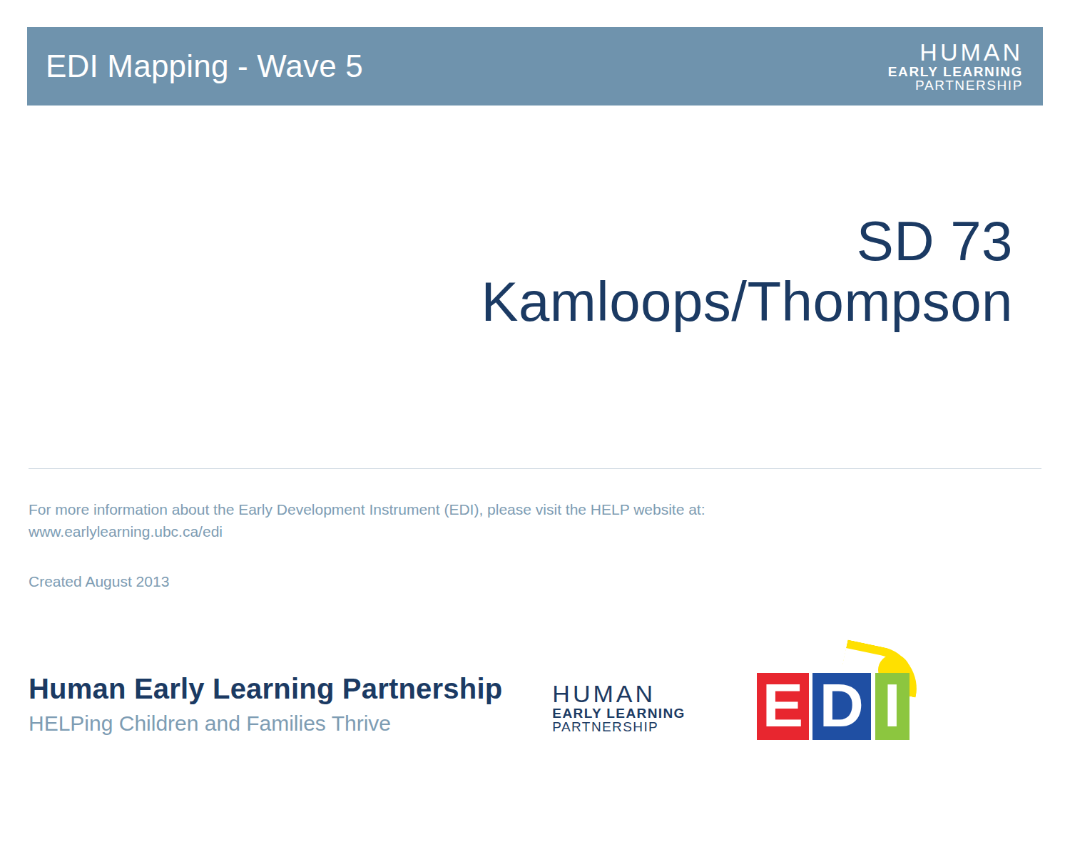EDI Mapping - Wave 5
HUMAN EARLY LEARNING PARTNERSHIP
SD 73
Kamloops/Thompson
For more information about the Early Development Instrument (EDI), please visit the HELP website at:
www.earlylearning.ubc.ca/edi
Created August 2013
Human Early Learning Partnership
HELPing Children and Families Thrive
HUMAN EARLY LEARNING PARTNERSHIP
E D I